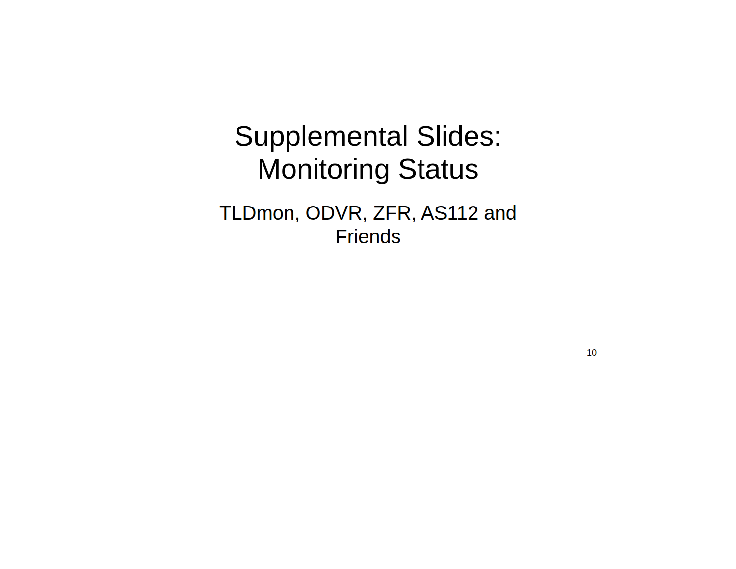Supplemental Slides:
Monitoring Status
TLDmon, ODVR, ZFR, AS112 and
Friends
10